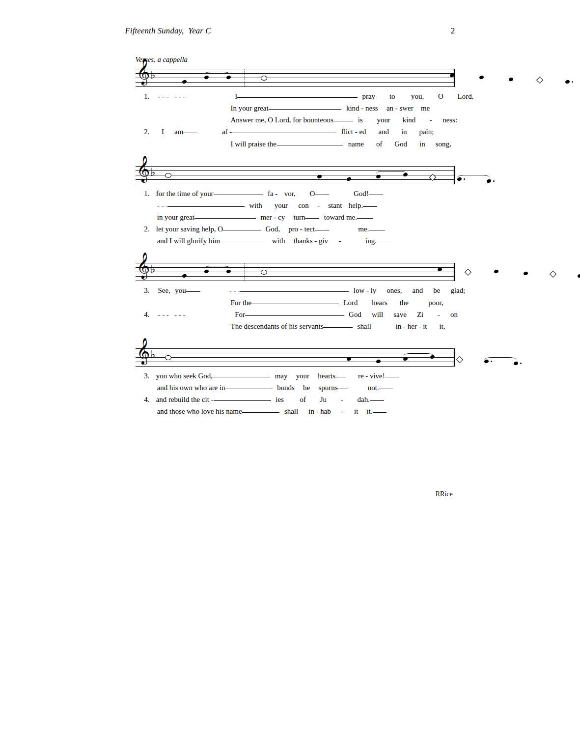Fifteenth Sunday, Year C
2
Verses, a cappella
𝄞
♭
1. - - - - - - I pray to you, O Lord,
In your great kind - ness an - swer me
Answer me, O Lord, for bounteous is your kind - ness:
2. I am af - flict - ed and in pain;
I will praise the name of God in song,
𝄞
♭
1. for the time of your fa - vor, O God!
- - - with your con - stant help.
in your great mer - cy turn toward me.
2. let your saving help, O God, pro - tect me.
and I will glorify him with thanks - giv - ing.
𝄞
♭
3. See, you - - - low - ly ones, and be glad;
For the Lord hears the poor,
4. - - - - - - For God will save Zi - on
The descendants of his servants shall in - her - it it,
𝄞
♭
3. you who seek God, may your hearts re - vive!
and his own who are in bonds he spurns not.
4. and rebuild the cit - ies of Ju - dah.
and those who love his name shall in - hab - it it.
RRice